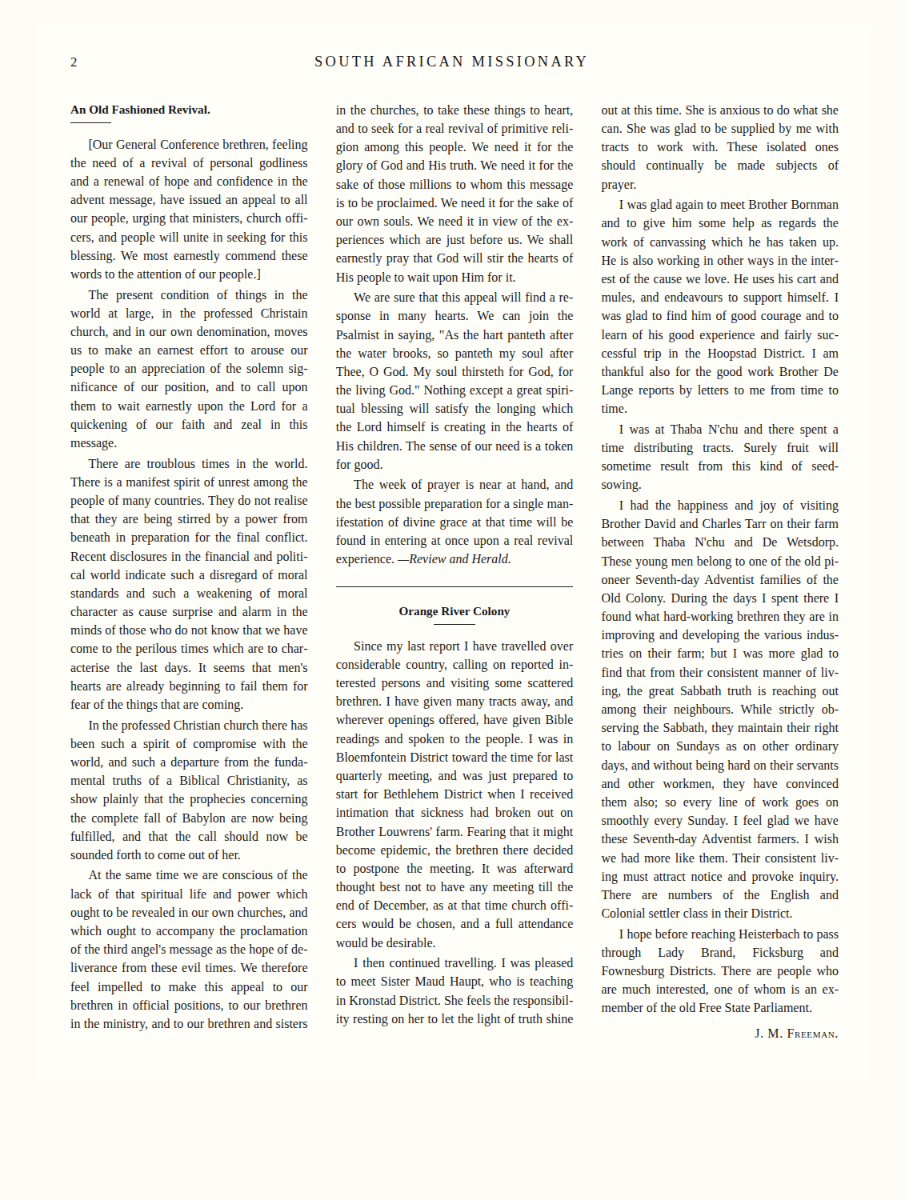2
South African Missionary
An Old Fashioned Revival.
[Our General Conference brethren, feeling the need of a revival of personal godliness and a renewal of hope and confidence in the advent message, have issued an appeal to all our people, urging that ministers, church officers, and people will unite in seeking for this blessing. We most earnestly commend these words to the attention of our people.]
The present condition of things in the world at large, in the professed Christain church, and in our own denomination, moves us to make an earnest effort to arouse our people to an appreciation of the solemn significance of our position, and to call upon them to wait earnestly upon the Lord for a quickening of our faith and zeal in this message.
There are troublous times in the world. There is a manifest spirit of unrest among the people of many countries. They do not realise that they are being stirred by a power from beneath in preparation for the final conflict. Recent disclosures in the financial and political world indicate such a disregard of moral standards and such a weakening of moral character as cause surprise and alarm in the minds of those who do not know that we have come to the perilous times which are to characterise the last days. It seems that men's hearts are already beginning to fail them for fear of the things that are coming.
In the professed Christian church there has been such a spirit of compromise with the world, and such a departure from the fundamental truths of a Biblical Christianity, as show plainly that the prophecies concerning the complete fall of Babylon are now being fulfilled, and that the call should now be sounded forth to come out of her.
At the same time we are conscious of the lack of that spiritual life and power which ought to be revealed in our own churches, and which ought to accompany the proclamation of the third angel's message as the hope of deliverance from these evil times. We therefore feel impelled to make this appeal to our brethren in official positions, to our brethren in the ministry, and to our brethren and sisters in the churches, to take these things to heart, and to seek for a real revival of primitive religion among this people. We need it for the glory of God and His truth. We need it for the sake of those millions to whom this message is to be proclaimed. We need it for the sake of our own souls. We need it in view of the experiences which are just before us. We shall earnestly pray that God will stir the hearts of His people to wait upon Him for it.
We are sure that this appeal will find a response in many hearts. We can join the Psalmist in saying, "As the hart panteth after the water brooks, so panteth my soul after Thee, O God. My soul thirsteth for God, for the living God." Nothing except a great spiritual blessing will satisfy the longing which the Lord himself is creating in the hearts of His children. The sense of our need is a token for good.
The week of prayer is near at hand, and the best possible preparation for a single manifestation of divine grace at that time will be found in entering at once upon a real revival experience. —Review and Herald.
Orange River Colony
Since my last report I have travelled over considerable country, calling on reported interested persons and visiting some scattered brethren. I have given many tracts away, and wherever openings offered, have given Bible readings and spoken to the people. I was in Bloemfontein District toward the time for last quarterly meeting, and was just prepared to start for Bethlehem District when I received intimation that sickness had broken out on Brother Louwrens' farm. Fearing that it might become epidemic, the brethren there decided to postpone the meeting. It was afterward thought best not to have any meeting till the end of December, as at that time church officers would be chosen, and a full attendance would be desirable.
I then continued travelling. I was pleased to meet Sister Maud Haupt, who is teaching in Kronstad District. She feels the responsibility resting on her to let the light of truth shine out at this time. She is anxious to do what she can. She was glad to be supplied by me with tracts to work with. These isolated ones should continually be made subjects of prayer.
I was glad again to meet Brother Bornman and to give him some help as regards the work of canvassing which he has taken up. He is also working in other ways in the interest of the cause we love. He uses his cart and mules, and endeavours to support himself. I was glad to find him of good courage and to learn of his good experience and fairly successful trip in the Hoopstad District. I am thankful also for the good work Brother De Lange reports by letters to me from time to time.
I was at Thaba N'chu and there spent a time distributing tracts. Surely fruit will sometime result from this kind of seed-sowing.
I had the happiness and joy of visiting Brother David and Charles Tarr on their farm between Thaba N'chu and De Wetsdorp. These young men belong to one of the old pioneer Seventh-day Adventist families of the Old Colony. During the days I spent there I found what hard-working brethren they are in improving and developing the various industries on their farm; but I was more glad to find that from their consistent manner of living, the great Sabbath truth is reaching out among their neighbours. While strictly observing the Sabbath, they maintain their right to labour on Sundays as on other ordinary days, and without being hard on their servants and other workmen, they have convinced them also; so every line of work goes on smoothly every Sunday. I feel glad we have these Seventh-day Adventist farmers. I wish we had more like them. Their consistent living must attract notice and provoke inquiry. There are numbers of the English and Colonial settler class in their District.
I hope before reaching Heisterbach to pass through Lady Brand, Ficksburg and Fownesburg Districts. There are people who are much interested, one of whom is an ex-member of the old Free State Parliament.
J. M. Freeman.